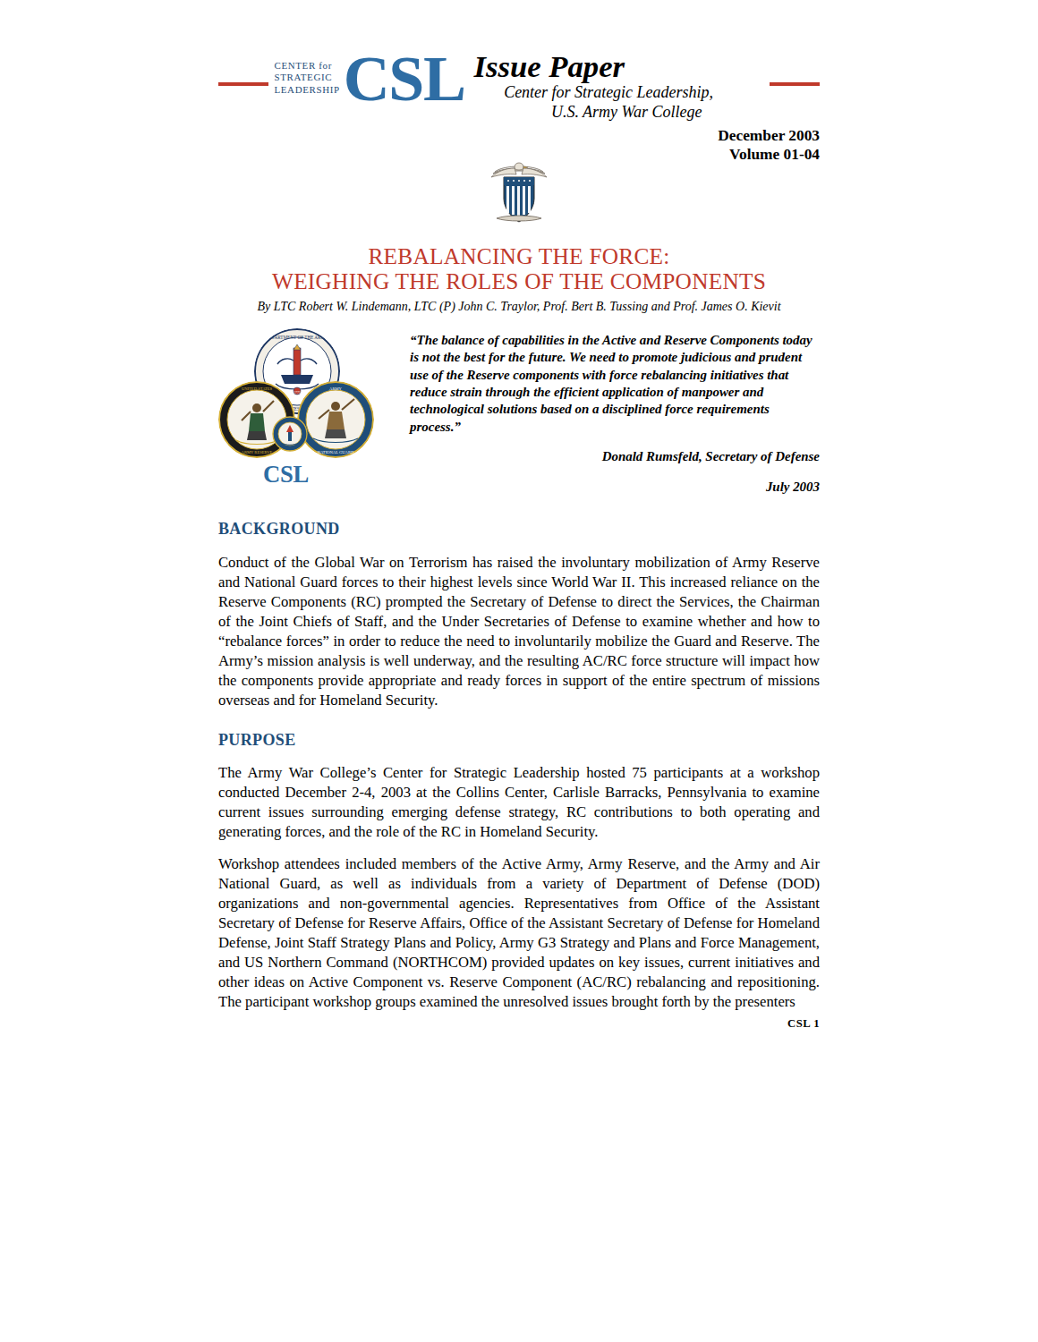CENTER for
STRATEGIC
LEADERSHIP
CSL
Issue Paper
Center for Strategic Leadership, U.S. Army War College
December 2003
Volume 01-04
REBALANCING THE FORCE:
WEIGHING THE ROLES OF THE COMPONENTS
By LTC Robert W. Lindemann, LTC (P) John C. Traylor, Prof. Bert B. Tussing and Prof. James O. Kievit
DEPARTMENT OF THE ARMY UNITED STATES OF AMERICA 1775
UNITED STATES ARMY RESERVE
ARMY NATIONAL GUARD
CSL
“The balance of capabilities in the Active and Reserve Components today is not the best for the future. We need to promote judicious and prudent use of the Reserve components with force rebalancing initiatives that reduce strain through the efficient application of manpower and technological solutions based on a disciplined force requirements process.”
Donald Rumsfeld, Secretary of Defense
July 2003
BACKGROUND
Conduct of the Global War on Terrorism has raised the involuntary mobilization of Army Reserve and National Guard forces to their highest levels since World War II. This increased reliance on the Reserve Components (RC) prompted the Secretary of Defense to direct the Services, the Chairman of the Joint Chiefs of Staff, and the Under Secretaries of Defense to examine whether and how to “rebalance forces” in order to reduce the need to involuntarily mobilize the Guard and Reserve. The Army’s mission analysis is well underway, and the resulting AC/RC force structure will impact how the components provide appropriate and ready forces in support of the entire spectrum of missions overseas and for Homeland Security.
PURPOSE
The Army War College’s Center for Strategic Leadership hosted 75 participants at a workshop conducted December 2-4, 2003 at the Collins Center, Carlisle Barracks, Pennsylvania to examine current issues surrounding emerging defense strategy, RC contributions to both operating and generating forces, and the role of the RC in Homeland Security.
Workshop attendees included members of the Active Army, Army Reserve, and the Army and Air National Guard, as well as individuals from a variety of Department of Defense (DOD) organizations and non-governmental agencies. Representatives from Office of the Assistant Secretary of Defense for Reserve Affairs, Office of the Assistant Secretary of Defense for Homeland Defense, Joint Staff Strategy Plans and Policy, Army G3 Strategy and Plans and Force Management, and US Northern Command (NORTHCOM) provided updates on key issues, current initiatives and other ideas on Active Component vs. Reserve Component (AC/RC) rebalancing and repositioning. The participant workshop groups examined the unresolved issues brought forth by the presenters
CSL 1